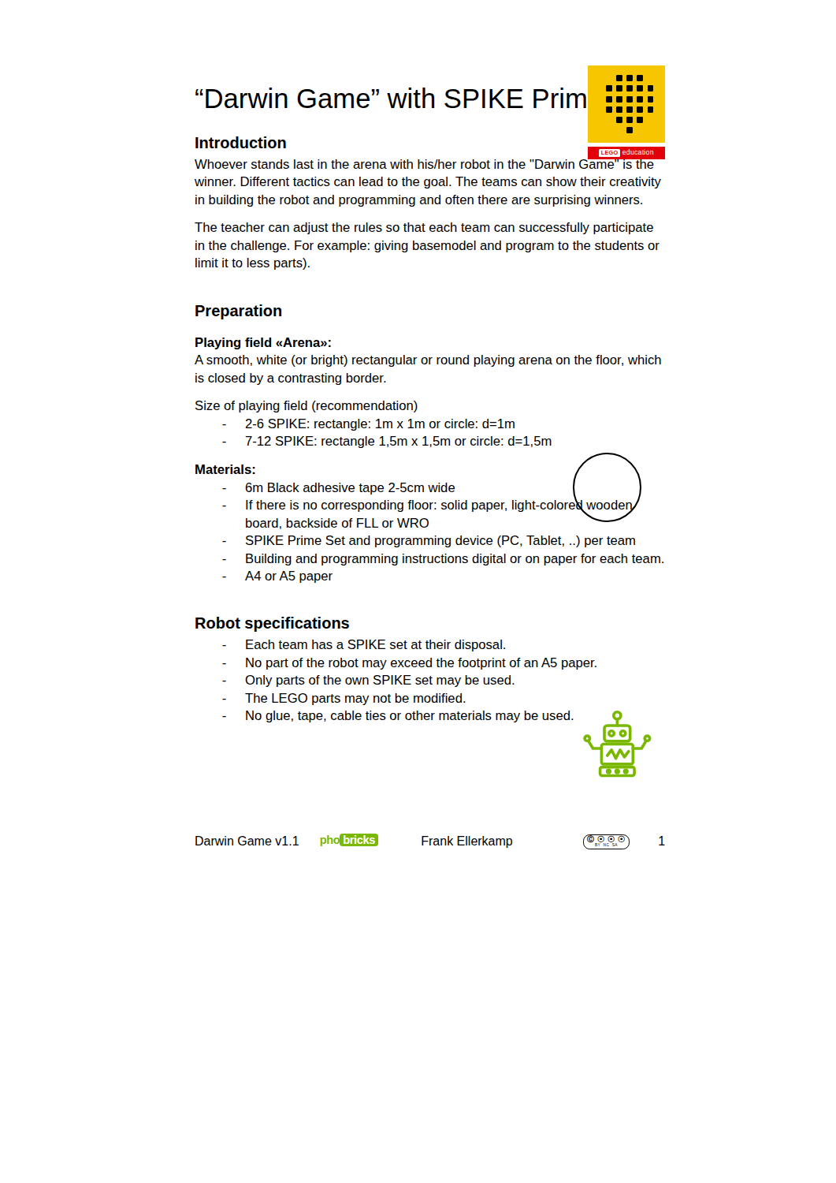LEGOeducation
“Darwin Game” with SPIKE Prime
Introduction
Whoever stands last in the arena with his/her robot in the "Darwin Game" is the winner. Different tactics can lead to the goal. The teams can show their creativity in building the robot and programming and often there are surprising winners.
The teacher can adjust the rules so that each team can successfully participate in the challenge. For example: giving basemodel and program to the students or limit it to less parts).
Preparation
Playing field «Arena»:
A smooth, white (or bright) rectangular or round playing arena on the floor, which is closed by a contrasting border.
Size of playing field (recommendation)
2-6 SPIKE: rectangle: 1m x 1m or circle: d=1m
7-12 SPIKE: rectangle 1,5m x 1,5m or circle: d=1,5m
Materials:
6m Black adhesive tape 2-5cm wide
If there is no corresponding floor: solid paper, light-colored wooden board, backside of FLL or WRO
SPIKE Prime Set and programming device (PC, Tablet, ..) per team
Building and programming instructions digital or on paper for each team.
A4 or A5 paper
Robot specifications
Each team has a SPIKE set at their disposal.
No part of the robot may exceed the footprint of an A5 paper.
Only parts of the own SPIKE set may be used.
The LEGO parts may not be modified.
No glue, tape, cable ties or other materials may be used.
Darwin Game v1.1
pho bricks
Frank Ellerkamp
Ⓒ ☉ ☉ ☉
BY NC SA
1